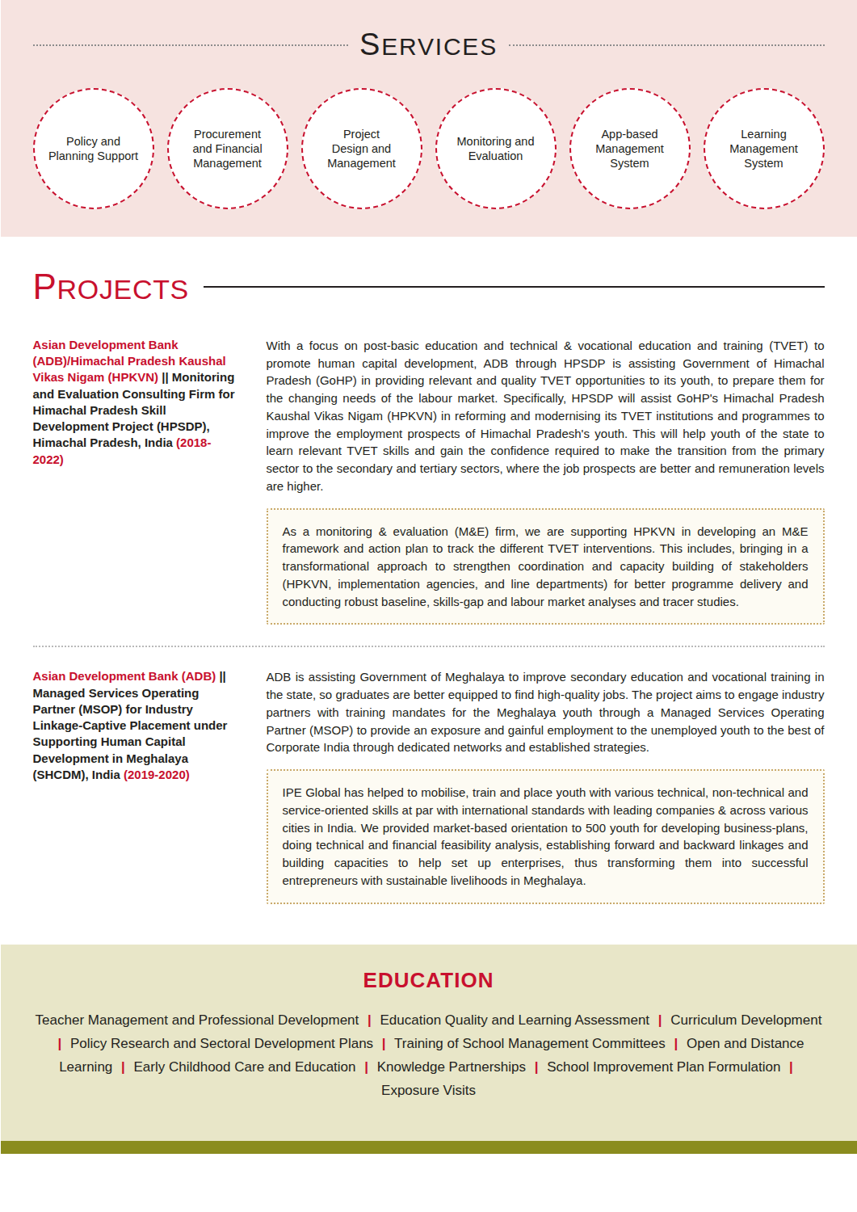Services
Policy and
Planning Support
Procurement
and Financial
Management
Project
Design and
Management
Monitoring and
Evaluation
App-based
Management
System
Learning
Management
System
Projects
Asian Development Bank (ADB)/Himachal Pradesh Kaushal Vikas Nigam (HPKVN) || Monitoring and Evaluation Consulting Firm for Himachal Pradesh Skill Development Project (HPSDP), Himachal Pradesh, India (2018-2022)
With a focus on post-basic education and technical & vocational education and training (TVET) to promote human capital development, ADB through HPSDP is assisting Government of Himachal Pradesh (GoHP) in providing relevant and quality TVET opportunities to its youth, to prepare them for the changing needs of the labour market. Specifically, HPSDP will assist GoHP's Himachal Pradesh Kaushal Vikas Nigam (HPKVN) in reforming and modernising its TVET institutions and programmes to improve the employment prospects of Himachal Pradesh's youth. This will help youth of the state to learn relevant TVET skills and gain the confidence required to make the transition from the primary sector to the secondary and tertiary sectors, where the job prospects are better and remuneration levels are higher.
As a monitoring & evaluation (M&E) firm, we are supporting HPKVN in developing an M&E framework and action plan to track the different TVET interventions. This includes, bringing in a transformational approach to strengthen coordination and capacity building of stakeholders (HPKVN, implementation agencies, and line departments) for better programme delivery and conducting robust baseline, skills-gap and labour market analyses and tracer studies.
Asian Development Bank (ADB) || Managed Services Operating Partner (MSOP) for Industry Linkage-Captive Placement under Supporting Human Capital Development in Meghalaya (SHCDM), India (2019-2020)
ADB is assisting Government of Meghalaya to improve secondary education and vocational training in the state, so graduates are better equipped to find high-quality jobs. The project aims to engage industry partners with training mandates for the Meghalaya youth through a Managed Services Operating Partner (MSOP) to provide an exposure and gainful employment to the unemployed youth to the best of Corporate India through dedicated networks and established strategies.
IPE Global has helped to mobilise, train and place youth with various technical, non-technical and service-oriented skills at par with international standards with leading companies & across various cities in India. We provided market-based orientation to 500 youth for developing business-plans, doing technical and financial feasibility analysis, establishing forward and backward linkages and building capacities to help set up enterprises, thus transforming them into successful entrepreneurs with sustainable livelihoods in Meghalaya.
Education
Teacher Management and Professional Development | Education Quality and Learning Assessment | Curriculum Development | Policy Research and Sectoral Development Plans | Training of School Management Committees | Open and Distance Learning | Early Childhood Care and Education | Knowledge Partnerships | School Improvement Plan Formulation | Exposure Visits